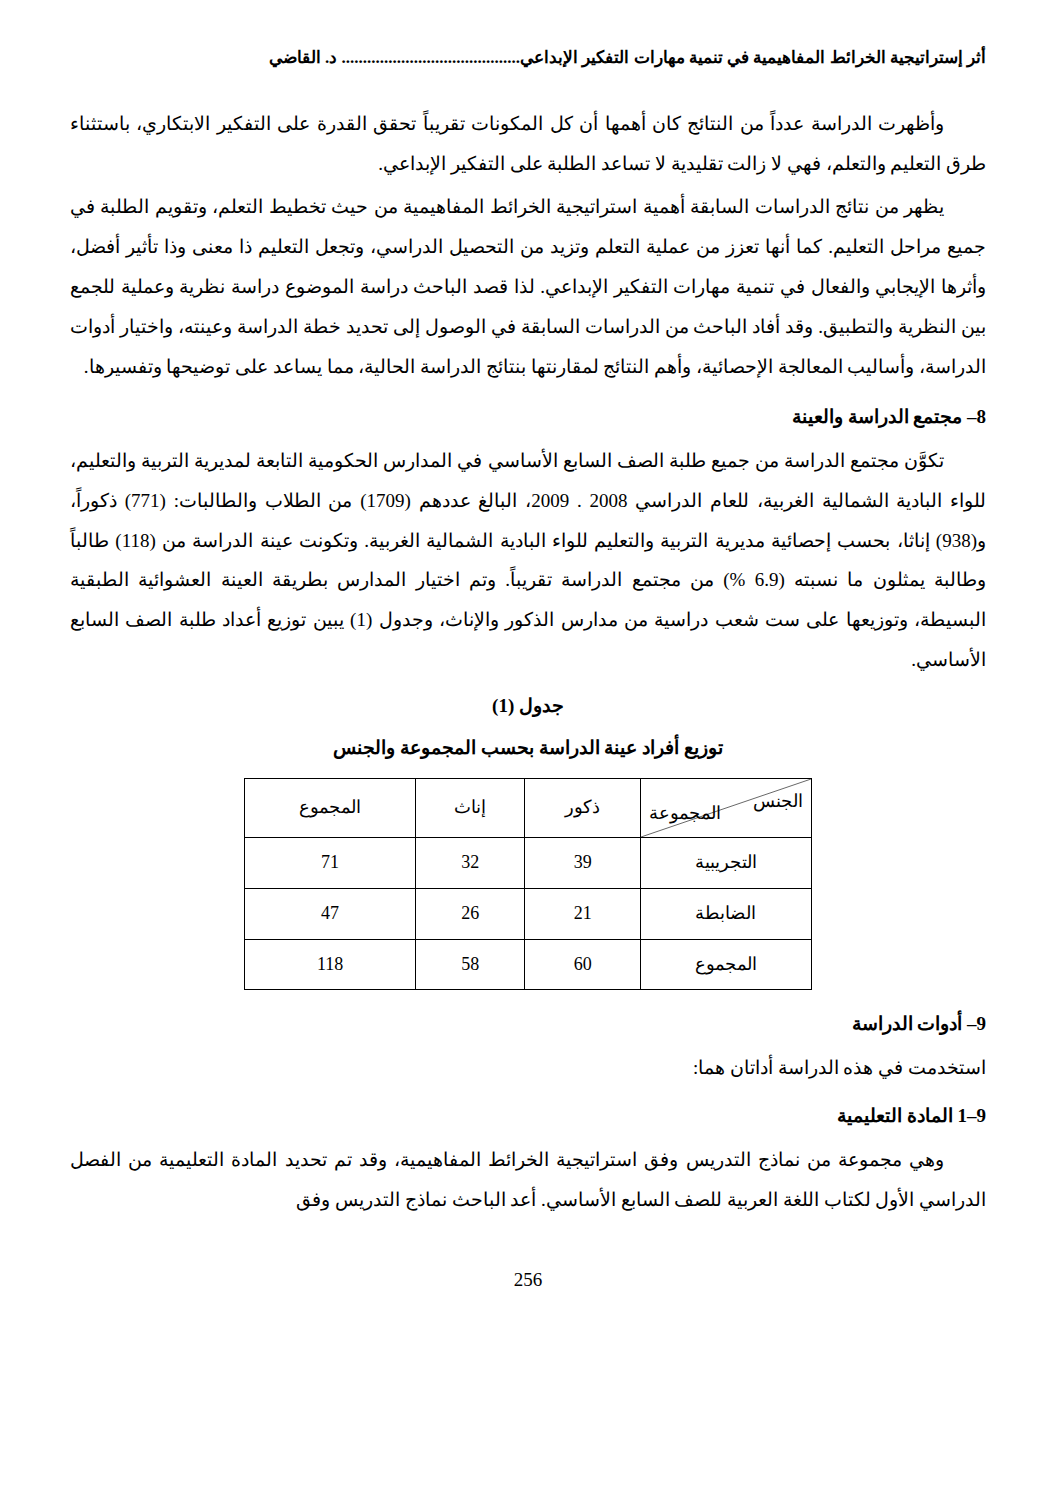أثر إستراتيجية الخرائط المفاهيمية في تنمية مهارات التفكير الإبداعي.......................................... د. القاضي
وأظهرت الدراسة عدداً من النتائج كان أهمها أن كل المكونات تقريباً تحقق القدرة على التفكير الابتكاري، باستثناء طرق التعليم والتعلم، فهي لا زالت تقليدية لا تساعد الطلبة على التفكير الإبداعي.
يظهر من نتائج الدراسات السابقة أهمية استراتيجية الخرائط المفاهيمية من حيث تخطيط التعلم، وتقويم الطلبة في جميع مراحل التعليم. كما أنها تعزز من عملية التعلم وتزيد من التحصيل الدراسي، وتجعل التعليم ذا معنى وذا تأثير أفضل، وأثرها الإيجابي والفعال في تنمية مهارات التفكير الإبداعي. لذا قصد الباحث دراسة الموضوع دراسة نظرية وعملية للجمع بين النظرية والتطبيق. وقد أفاد الباحث من الدراسات السابقة في الوصول إلى تحديد خطة الدراسة وعينته، واختيار أدوات الدراسة، وأساليب المعالجة الإحصائية، وأهم النتائج لمقارنتها بنتائج الدراسة الحالية، مما يساعد على توضيحها وتفسيرها.
8– مجتمع الدراسة والعينة
تكوَّن مجتمع الدراسة من جميع طلبة الصف السابع الأساسي في المدارس الحكومية التابعة لمديرية التربية والتعليم، للواء البادية الشمالية الغربية، للعام الدراسي 2008 . 2009، البالغ عددهم (1709) من الطلاب والطالبات: (771) ذكوراً، و(938) إناثا، بحسب إحصائية مديرية التربية والتعليم للواء البادية الشمالية الغربية. وتكونت عينة الدراسة من (118) طالباً وطالبة يمثلون ما نسبته (6.9 %) من مجتمع الدراسة تقريباً. وتم اختيار المدارس بطريقة العينة العشوائية الطبقية البسيطة، وتوزيعها على ست شعب دراسية من مدارس الذكور والإناث، وجدول (1) يبين توزيع أعداد طلبة الصف السابع الأساسي.
جدول (1)
توزيع أفراد عينة الدراسة بحسب المجموعة والجنس
| الجنس المجموعة | ذكور | إناث | المجموع |
| التجريبية | 39 | 32 | 71 |
| الضابطة | 21 | 26 | 47 |
| المجموع | 60 | 58 | 118 |
9– أدوات الدراسة
استخدمت في هذه الدراسة أداتان هما:
9–1 المادة التعليمية
وهي مجموعة من نماذج التدريس وفق استراتيجية الخرائط المفاهيمية، وقد تم تحديد المادة التعليمية من الفصل الدراسي الأول لكتاب اللغة العربية للصف السابع الأساسي. أعد الباحث نماذج التدريس وفق
256